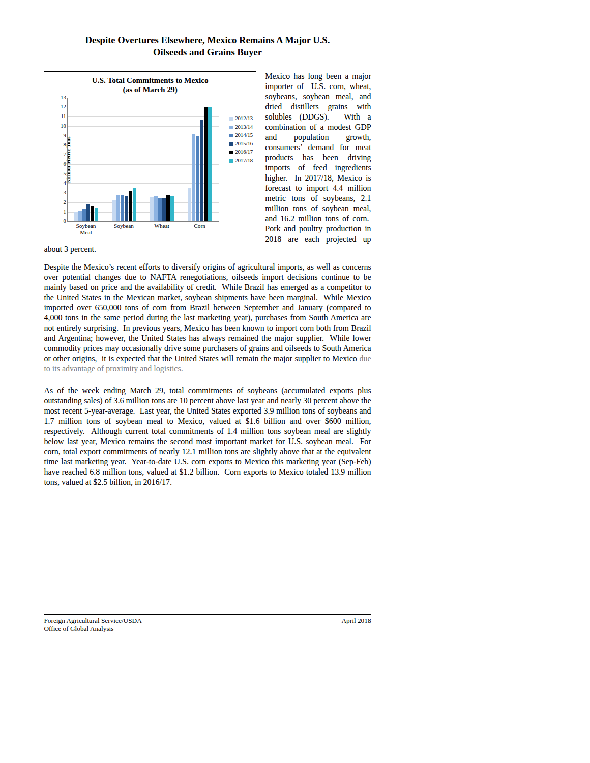Despite Overtures Elsewhere, Mexico Remains A Major U.S. Oilseeds and Grains Buyer
U.S. Total Commitments to Mexico
(as of March 29)
Million Metric Tons
13
12
11
10
9
8
7
6
5
4
3
2
1
0
2012/13
2013/14
2014/15
2015/16
2016/17
2017/18
Soybean
Meal Soybean Wheat Corn
Mexico has long been a major importer of U.S. corn, wheat, soybeans, soybean meal, and dried distillers grains with solubles (DDGS). With a combination of a modest GDP and population growth, consumers’ demand for meat products has been driving imports of feed ingredients higher. In 2017/18, Mexico is forecast to import 4.4 million metric tons of soybeans, 2.1 million tons of soybean meal, and 16.2 million tons of corn. Pork and poultry production in 2018 are each projected up about 3 percent.
Despite the Mexico’s recent efforts to diversify origins of agricultural imports, as well as concerns over potential changes due to NAFTA renegotiations, oilseeds import decisions continue to be mainly based on price and the availability of credit. While Brazil has emerged as a competitor to the United States in the Mexican market, soybean shipments have been marginal. While Mexico imported over 650,000 tons of corn from Brazil between September and January (compared to 4,000 tons in the same period during the last marketing year), purchases from South America are not entirely surprising. In previous years, Mexico has been known to import corn both from Brazil and Argentina; however, the United States has always remained the major supplier. While lower commodity prices may occasionally drive some purchasers of grains and oilseeds to South America or other origins, it is expected that the United States will remain the major supplier to Mexico due to its advantage of proximity and logistics.
As of the week ending March 29, total commitments of soybeans (accumulated exports plus outstanding sales) of 3.6 million tons are 10 percent above last year and nearly 30 percent above the most recent 5-year-average. Last year, the United States exported 3.9 million tons of soybeans and 1.7 million tons of soybean meal to Mexico, valued at $1.6 billion and over $600 million, respectively. Although current total commitments of 1.4 million tons soybean meal are slightly below last year, Mexico remains the second most important market for U.S. soybean meal. For corn, total export commitments of nearly 12.1 million tons are slightly above that at the equivalent time last marketing year. Year-to-date U.S. corn exports to Mexico this marketing year (Sep-Feb) have reached 6.8 million tons, valued at $1.2 billion. Corn exports to Mexico totaled 13.9 million tons, valued at $2.5 billion, in 2016/17.
Foreign Agricultural Service/USDA
Office of Global Analysis
April 2018